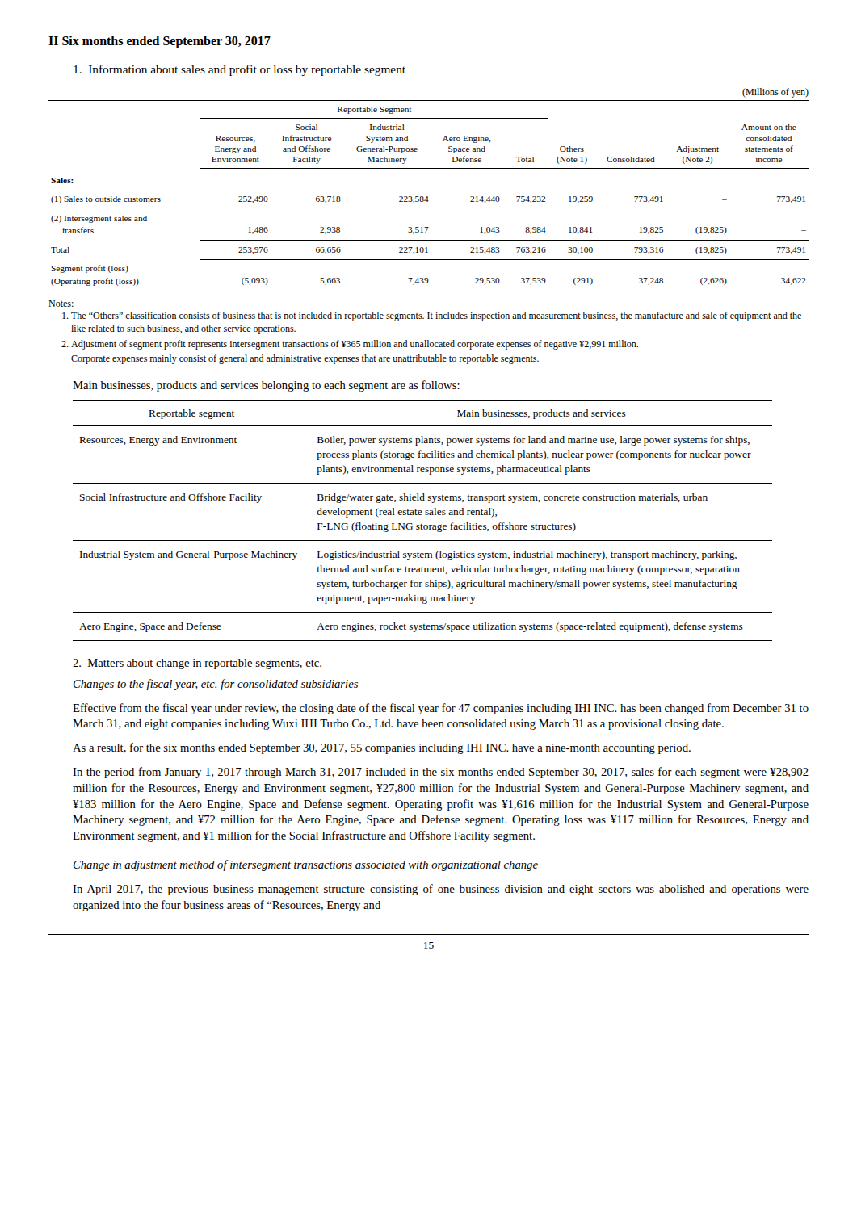II Six months ended September 30, 2017
1. Information about sales and profit or loss by reportable segment
(Millions of yen)
| | Reportable Segment | | | | |
| --- | --- | --- | --- | --- | --- |
| | Resources, Energy and Environment | Social Infrastructure and Offshore Facility | Industrial System and General-Purpose Machinery | Aero Engine, Space and Defense | Total | Others (Note 1) | Consolidated | Adjustment (Note 2) | Amount on the consolidated statements of income |
| Sales: | |
| (1) Sales to outside customers | 252,490 | 63,718 | 223,584 | 214,440 | 754,232 | 19,259 | 773,491 | – | 773,491 |
| (2) Intersegment sales and transfers | 1,486 | 2,938 | 3,517 | 1,043 | 8,984 | 10,841 | 19,825 | (19,825) | – |
| Total | 253,976 | 66,656 | 227,101 | 215,483 | 763,216 | 30,100 | 793,316 | (19,825) | 773,491 |
| Segment profit (loss) (Operating profit (loss)) | (5,093) | 5,663 | 7,439 | 29,530 | 37,539 | (291) | 37,248 | (2,626) | 34,622 |
Notes:
The “Others” classification consists of business that is not included in reportable segments. It includes inspection and measurement business, the manufacture and sale of equipment and the like related to such business, and other service operations.
Adjustment of segment profit represents intersegment transactions of ¥365 million and unallocated corporate expenses of negative ¥2,991 million.
Corporate expenses mainly consist of general and administrative expenses that are unattributable to reportable segments.
Main businesses, products and services belonging to each segment are as follows:
| Reportable segment | Main businesses, products and services |
| --- | --- |
| Resources, Energy and Environment | Boiler, power systems plants, power systems for land and marine use, large power systems for ships, process plants (storage facilities and chemical plants), nuclear power (components for nuclear power plants), environmental response systems, pharmaceutical plants |
| Social Infrastructure and Offshore Facility | Bridge/water gate, shield systems, transport system, concrete construction materials, urban development (real estate sales and rental), F-LNG (floating LNG storage facilities, offshore structures) |
| Industrial System and General-Purpose Machinery | Logistics/industrial system (logistics system, industrial machinery), transport machinery, parking, thermal and surface treatment, vehicular turbocharger, rotating machinery (compressor, separation system, turbocharger for ships), agricultural machinery/small power systems, steel manufacturing equipment, paper-making machinery |
| Aero Engine, Space and Defense | Aero engines, rocket systems/space utilization systems (space-related equipment), defense systems |
2. Matters about change in reportable segments, etc.
Changes to the fiscal year, etc. for consolidated subsidiaries
Effective from the fiscal year under review, the closing date of the fiscal year for 47 companies including IHI INC. has been changed from December 31 to March 31, and eight companies including Wuxi IHI Turbo Co., Ltd. have been consolidated using March 31 as a provisional closing date.
As a result, for the six months ended September 30, 2017, 55 companies including IHI INC. have a nine-month accounting period.
In the period from January 1, 2017 through March 31, 2017 included in the six months ended September 30, 2017, sales for each segment were ¥28,902 million for the Resources, Energy and Environment segment, ¥27,800 million for the Industrial System and General-Purpose Machinery segment, and ¥183 million for the Aero Engine, Space and Defense segment. Operating profit was ¥1,616 million for the Industrial System and General-Purpose Machinery segment, and ¥72 million for the Aero Engine, Space and Defense segment. Operating loss was ¥117 million for Resources, Energy and Environment segment, and ¥1 million for the Social Infrastructure and Offshore Facility segment.
Change in adjustment method of intersegment transactions associated with organizational change
In April 2017, the previous business management structure consisting of one business division and eight sectors was abolished and operations were organized into the four business areas of “Resources, Energy and
15